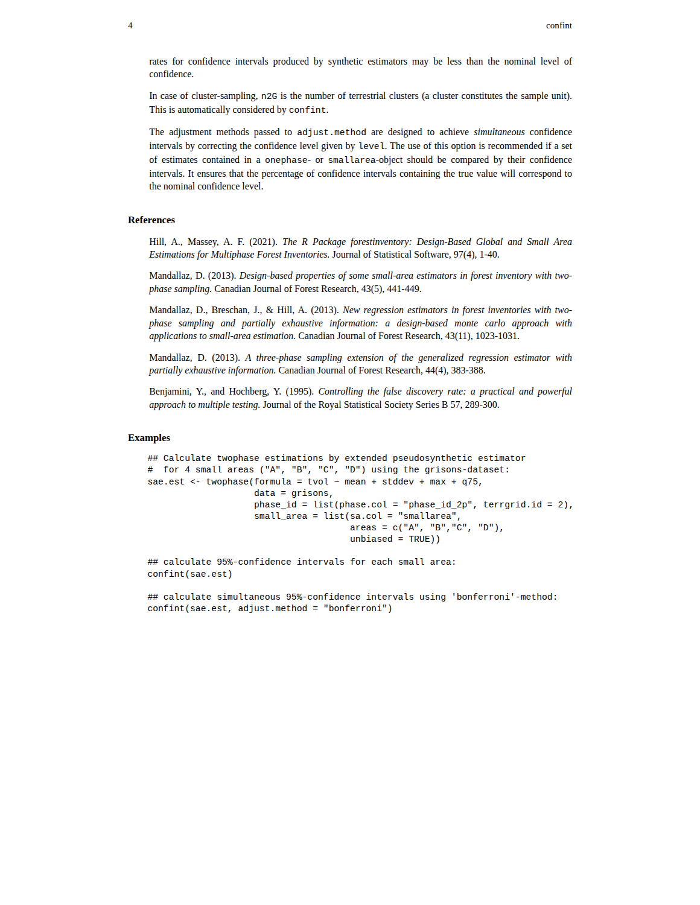4 confint
rates for confidence intervals produced by synthetic estimators may be less than the nominal level of confidence.
In case of cluster-sampling, n2G is the number of terrestrial clusters (a cluster constitutes the sample unit). This is automatically considered by confint.
The adjustment methods passed to adjust.method are designed to achieve simultaneous confidence intervals by correcting the confidence level given by level. The use of this option is recommended if a set of estimates contained in a onephase- or smallarea-object should be compared by their confidence intervals. It ensures that the percentage of confidence intervals containing the true value will correspond to the nominal confidence level.
References
Hill, A., Massey, A. F. (2021). The R Package forestinventory: Design-Based Global and Small Area Estimations for Multiphase Forest Inventories. Journal of Statistical Software, 97(4), 1-40.
Mandallaz, D. (2013). Design-based properties of some small-area estimators in forest inventory with two-phase sampling. Canadian Journal of Forest Research, 43(5), 441-449.
Mandallaz, D., Breschan, J., & Hill, A. (2013). New regression estimators in forest inventories with two-phase sampling and partially exhaustive information: a design-based monte carlo approach with applications to small-area estimation. Canadian Journal of Forest Research, 43(11), 1023-1031.
Mandallaz, D. (2013). A three-phase sampling extension of the generalized regression estimator with partially exhaustive information. Canadian Journal of Forest Research, 44(4), 383-388.
Benjamini, Y., and Hochberg, Y. (1995). Controlling the false discovery rate: a practical and powerful approach to multiple testing. Journal of the Royal Statistical Society Series B 57, 289-300.
Examples
## Calculate twophase estimations by extended pseudosynthetic estimator
#  for 4 small areas ("A", "B", "C", "D") using the grisons-dataset:
sae.est <- twophase(formula = tvol ~ mean + stddev + max + q75,
                    data = grisons,
                    phase_id = list(phase.col = "phase_id_2p", terrgrid.id = 2),
                    small_area = list(sa.col = "smallarea",
                                      areas = c("A", "B","C", "D"),
                                      unbiased = TRUE))

## calculate 95%-confidence intervals for each small area:
confint(sae.est)

## calculate simultaneous 95%-confidence intervals using 'bonferroni'-method:
confint(sae.est, adjust.method = "bonferroni")